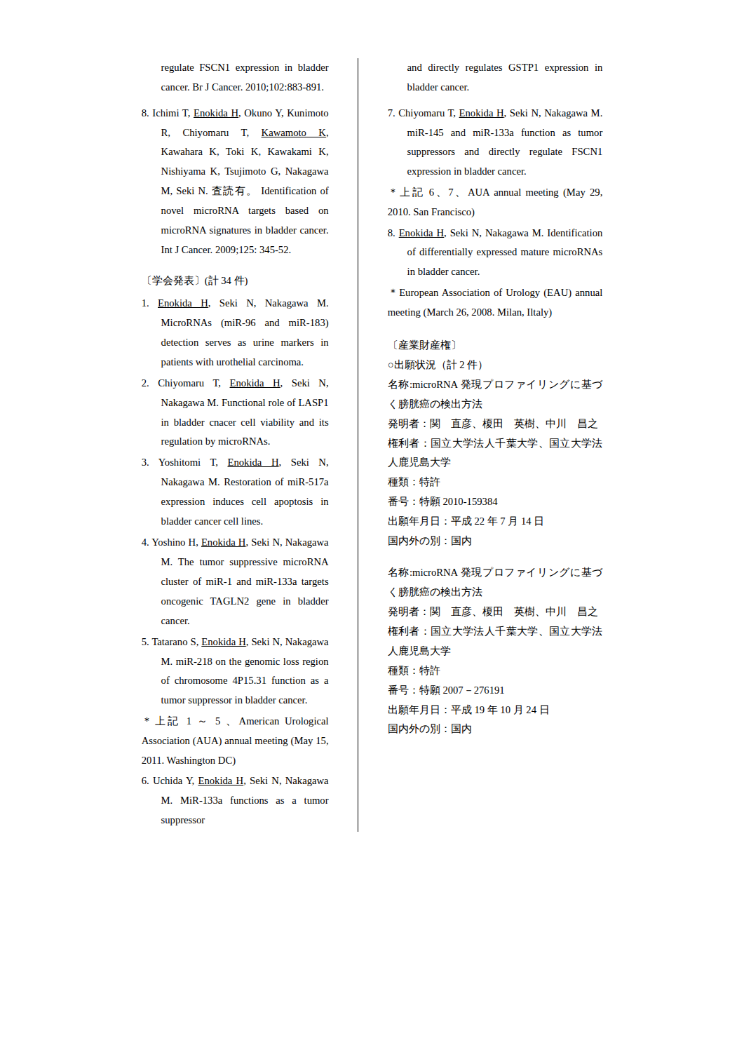regulate FSCN1 expression in bladder cancer. Br J Cancer. 2010;102:883-891.
8. Ichimi T, Enokida H, Okuno Y, Kunimoto R, Chiyomaru T, Kawamoto K, Kawahara K, Toki K, Kawakami K, Nishiyama K, Tsujimoto G, Nakagawa M, Seki N. 査読有。 Identification of novel microRNA targets based on microRNA signatures in bladder cancer. Int J Cancer. 2009;125: 345-52.
〔学会発表〕(計 34 件)
1. Enokida H, Seki N, Nakagawa M. MicroRNAs (miR-96 and miR-183) detection serves as urine markers in patients with urothelial carcinoma.
2. Chiyomaru T, Enokida H, Seki N, Nakagawa M. Functional role of LASP1 in bladder cnacer cell viability and its regulation by microRNAs.
3. Yoshitomi T, Enokida H, Seki N, Nakagawa M. Restoration of miR-517a expression induces cell apoptosis in bladder cancer cell lines.
4. Yoshino H, Enokida H, Seki N, Nakagawa M. The tumor suppressive microRNA cluster of miR-1 and miR-133a targets oncogenic TAGLN2 gene in bladder cancer.
5. Tatarano S, Enokida H, Seki N, Nakagawa M. miR-218 on the genomic loss region of chromosome 4P15.31 function as a tumor suppressor in bladder cancer.
＊上記 1 ～ 5 、American Urological Association (AUA) annual meeting (May 15, 2011. Washington DC)
6. Uchida Y, Enokida H, Seki N, Nakagawa M. MiR-133a functions as a tumor suppressor
and directly regulates GSTP1 expression in bladder cancer.
7. Chiyomaru T, Enokida H, Seki N, Nakagawa M. miR-145 and miR-133a function as tumor suppressors and directly regulate FSCN1 expression in bladder cancer.
＊上記 6、7、AUA annual meeting (May 29, 2010. San Francisco)
8. Enokida H, Seki N, Nakagawa M. Identification of differentially expressed mature microRNAs in bladder cancer.
＊European Association of Urology (EAU) annual meeting (March 26, 2008. Milan, Iltaly)
〔産業財産権〕
○出願状況（計 2 件）
名称:microRNA 発現プロファイリングに基づく膀胱癌の検出方法
発明者：関　直彦、榎田　英樹、中川　昌之
権利者：国立大学法人千葉大学、国立大学法人鹿児島大学
種類：特許
番号：特願 2010-159384
出願年月日：平成 22 年 7 月 14 日
国内外の別：国内
名称:microRNA 発現プロファイリングに基づく膀胱癌の検出方法
発明者：関　直彦、榎田　英樹、中川　昌之
権利者：国立大学法人千葉大学、国立大学法人鹿児島大学
種類：特許
番号：特願 2007－276191
出願年月日：平成 19 年 10 月 24 日
国内外の別：国内